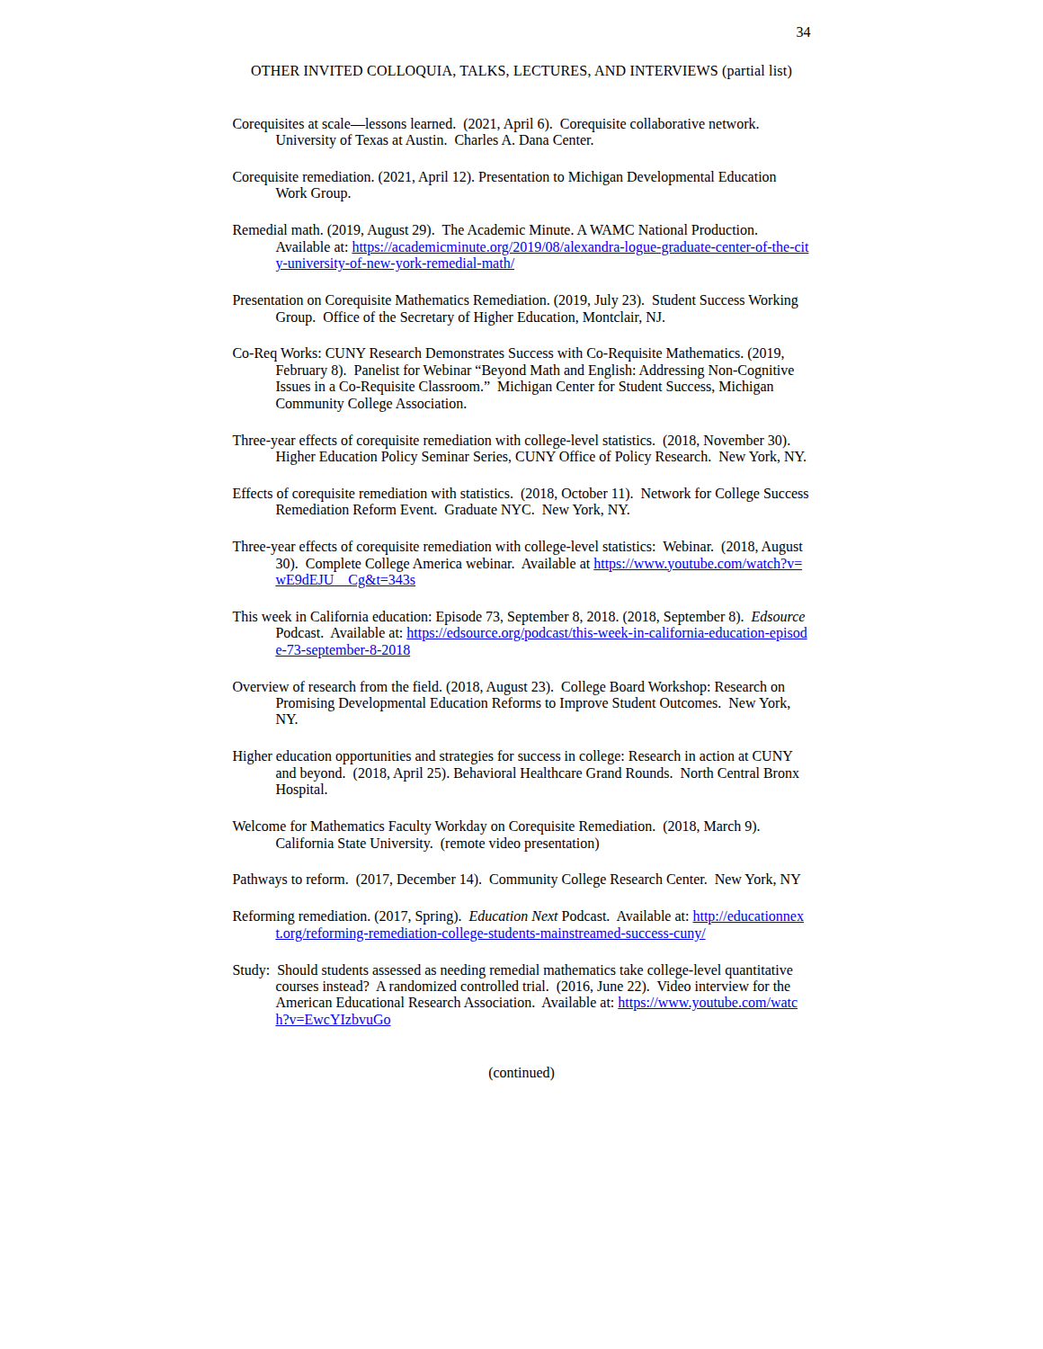34
OTHER INVITED COLLOQUIA, TALKS, LECTURES, AND INTERVIEWS (partial list)
Corequisites at scale—lessons learned. (2021, April 6). Corequisite collaborative network. University of Texas at Austin. Charles A. Dana Center.
Corequisite remediation. (2021, April 12). Presentation to Michigan Developmental Education Work Group.
Remedial math. (2019, August 29). The Academic Minute. A WAMC National Production. Available at: https://academicminute.org/2019/08/alexandra-logue-graduate-center-of-the-city-university-of-new-york-remedial-math/
Presentation on Corequisite Mathematics Remediation. (2019, July 23). Student Success Working Group. Office of the Secretary of Higher Education, Montclair, NJ.
Co-Req Works: CUNY Research Demonstrates Success with Co-Requisite Mathematics. (2019, February 8). Panelist for Webinar “Beyond Math and English: Addressing Non-Cognitive Issues in a Co-Requisite Classroom.” Michigan Center for Student Success, Michigan Community College Association.
Three-year effects of corequisite remediation with college-level statistics. (2018, November 30). Higher Education Policy Seminar Series, CUNY Office of Policy Research. New York, NY.
Effects of corequisite remediation with statistics. (2018, October 11). Network for College Success Remediation Reform Event. Graduate NYC. New York, NY.
Three-year effects of corequisite remediation with college-level statistics: Webinar. (2018, August 30). Complete College America webinar. Available at https://www.youtube.com/watch?v=wE9dEJU__Cg&t=343s
This week in California education: Episode 73, September 8, 2018. (2018, September 8). Edsource Podcast. Available at: https://edsource.org/podcast/this-week-in-california-education-episode-73-september-8-2018
Overview of research from the field. (2018, August 23). College Board Workshop: Research on Promising Developmental Education Reforms to Improve Student Outcomes. New York, NY.
Higher education opportunities and strategies for success in college: Research in action at CUNY and beyond. (2018, April 25). Behavioral Healthcare Grand Rounds. North Central Bronx Hospital.
Welcome for Mathematics Faculty Workday on Corequisite Remediation. (2018, March 9). California State University. (remote video presentation)
Pathways to reform. (2017, December 14). Community College Research Center. New York, NY
Reforming remediation. (2017, Spring). Education Next Podcast. Available at: http://educationnext.org/reforming-remediation-college-students-mainstreamed-success-cuny/
Study: Should students assessed as needing remedial mathematics take college-level quantitative courses instead? A randomized controlled trial. (2016, June 22). Video interview for the American Educational Research Association. Available at: https://www.youtube.com/watch?v=EwcYIzbvuGo
(continued)